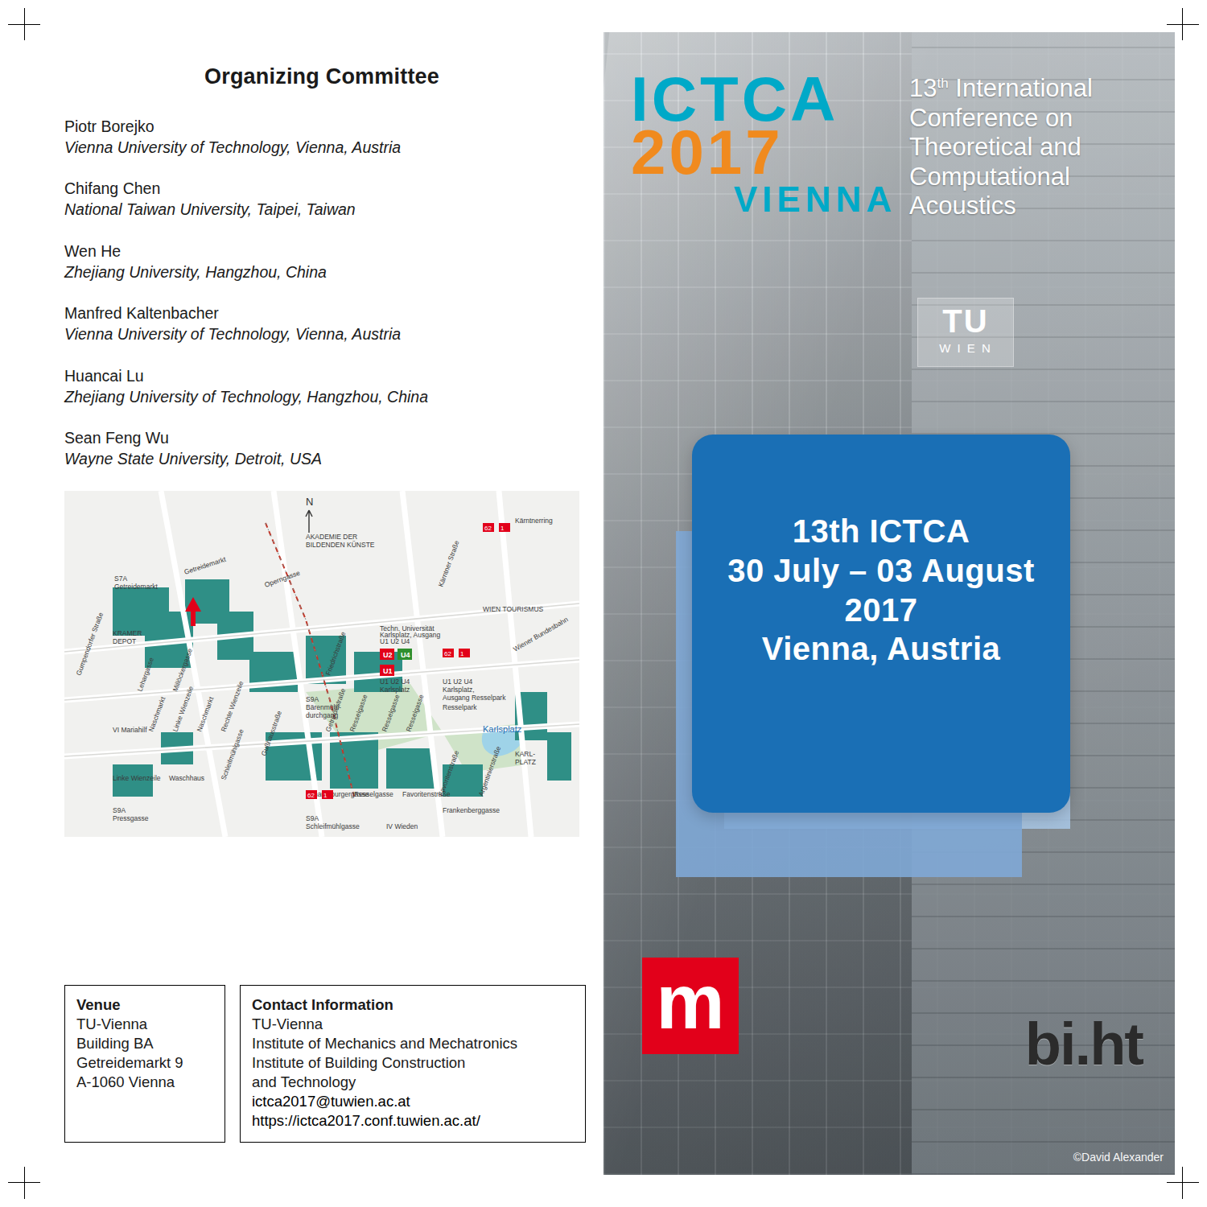Organizing Committee
Piotr Borejko Vienna University of Technology, Vienna, Austria
Chifang Chen National Taiwan University, Taipei, Taiwan
Wen He Zhejiang University, Hangzhou, China
Manfred Kaltenbacher Vienna University of Technology, Vienna, Austria
Huancai Lu Zhejiang University of Technology, Hangzhou, China
Sean Feng Wu Wayne State University, Detroit, USA
N U2 U4 U1 S7A Getreidemarkt Getreidemarkt Gumpendorfer Straße Lehargasse Millöckergasse Operngasse Friedrichstraße AKADEMIE DER BILDENDEN KÜNSTE Kärntner Straße Kärntnerring WIEN TOURISMUS Wiener Bundesbahn U1 U2 U4 Karlsplatz, Ausgang Techn. Universität U1 U2 U4 Karlsplatz U1 U2 U4 Karlsplatz, Ausgang Resselpark Resselpark S9A Bärenmühl- durchgang Getreidestraße Resselgasse Resselgasse Resselgasse Gußhausstraße Rechte Wienzeile Naschmarkt Linke Wienzeile Naschmarkt VI Mariahilf Linke Wienzeile Waschhaus Schleifmühlgasse Schaumburgergasse Resselgasse Favoritenstraße Favoritenstraße Argentinierstraße Frankenberggasse S9A Pressgasse S9A Schleifmühlgasse IV Wieden Karlsplatz KARL- PLATZ KRAMER DEPOT 62 1 62 1 62 1
Venue
TU-Vienna
Building BA
Getreidemarkt 9
A-1060 Vienna
Contact Information
TU-Vienna
Institute of Mechanics and Mechatronics
Institute of Building Construction
and Technology
ictca2017@tuwien.ac.at
https://ictca2017.conf.tuwien.ac.at/
ICTCA 2017 VIENNA
13th International
Conference on
Theoretical and
Computational
Acoustics
TU
W I E N
13th ICTCA
30 July – 03 August
2017
Vienna, Austria
m
bi. ht
©David Alexander